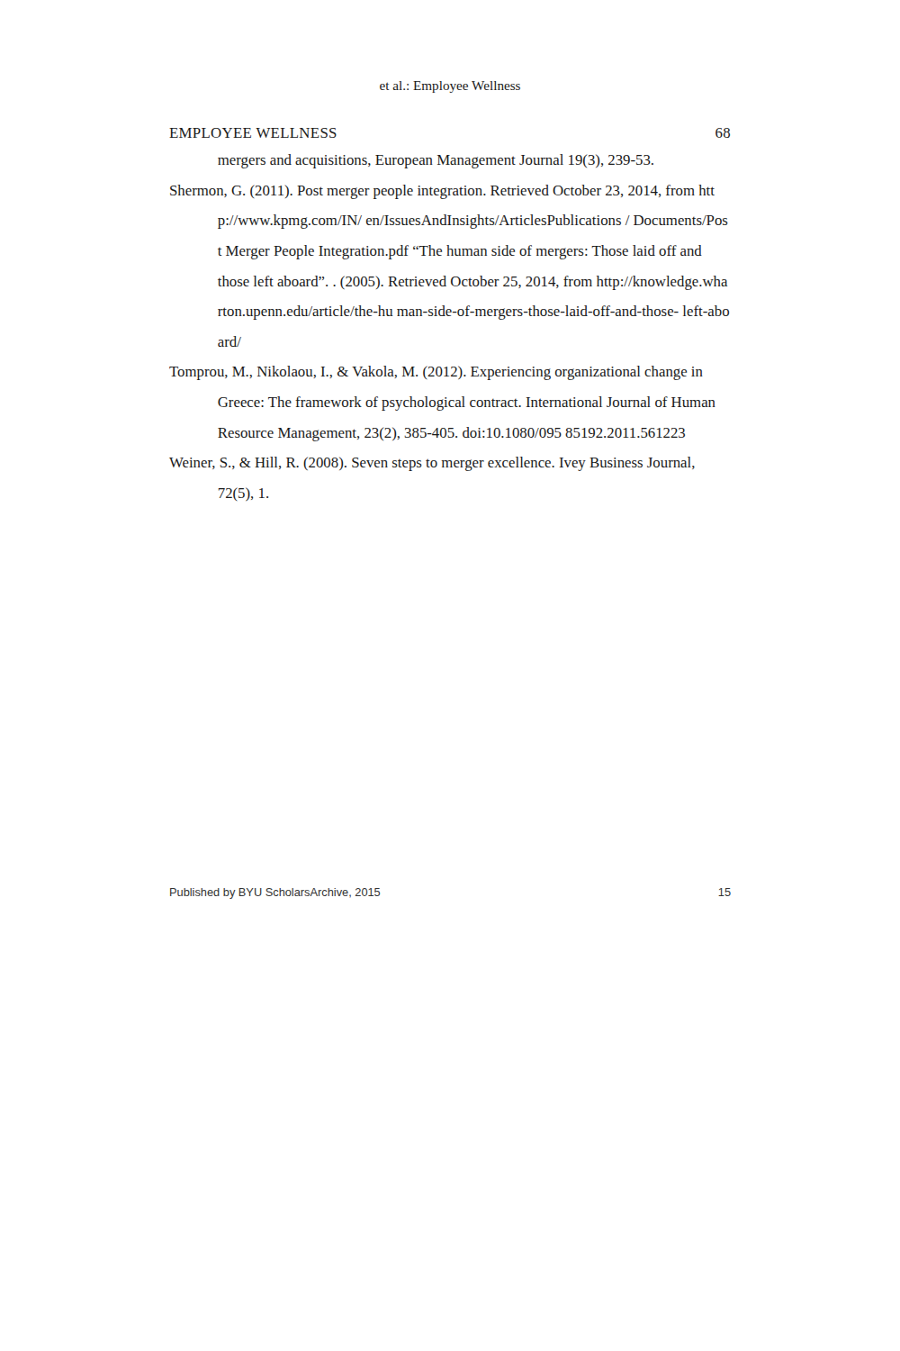et al.: Employee Wellness
Employee Wellness 68
mergers and acquisitions, European Management Journal 19(3), 239-53.
Shermon, G. (2011). Post merger people integration. Retrieved October 23, 2014, from http://www.kpmg.com/IN/ en/IssuesAndInsights/ArticlesPublications / Documents/Post Merger People Integration.pdf “The human side of mergers: Those laid off and those left aboard”. . (2005). Retrieved October 25, 2014, from http://knowledge.wharton.upenn.edu/article/the-hu man-side-of-mergers-those-laid-off-and-those- left-aboard/
Tomprou, M., Nikolaou, I., & Vakola, M. (2012). Experiencing organizational change in Greece: The framework of psychological contract. International Journal of Human Resource Management, 23(2), 385-405. doi:10.1080/095 85192.2011.561223
Weiner, S., & Hill, R. (2008). Seven steps to merger excellence. Ivey Business Journal, 72(5), 1.
Published by BYU ScholarsArchive, 2015 15